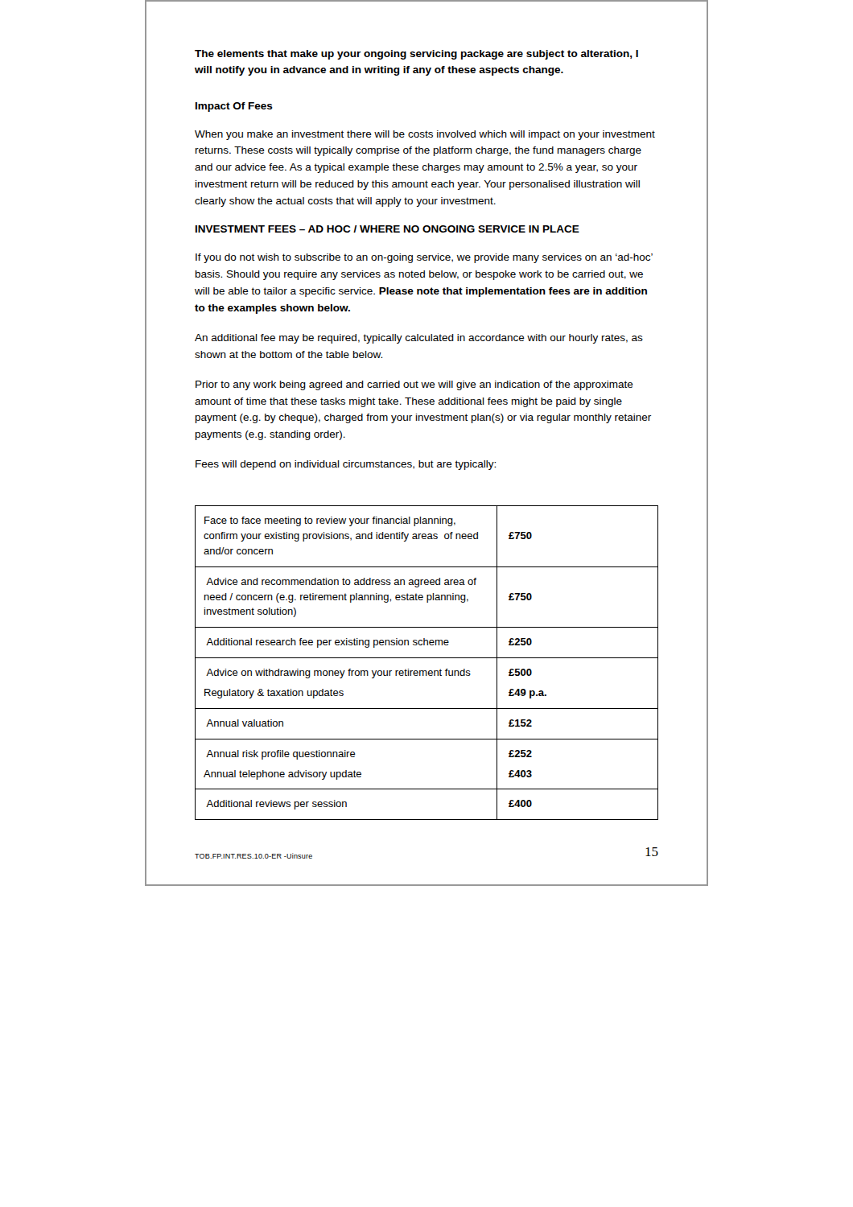The elements that make up your ongoing servicing package are subject to alteration, I will notify you in advance and in writing if any of these aspects change.
Impact Of Fees
When you make an investment there will be costs involved which will impact on your investment returns. These costs will typically comprise of the platform charge, the fund managers charge and our advice fee. As a typical example these charges may amount to 2.5% a year, so your investment return will be reduced by this amount each year. Your personalised illustration will clearly show the actual costs that will apply to your investment.
INVESTMENT FEES – AD HOC / WHERE NO ONGOING SERVICE IN PLACE
If you do not wish to subscribe to an on-going service, we provide many services on an ‘ad-hoc’ basis. Should you require any services as noted below, or bespoke work to be carried out, we will be able to tailor a specific service. Please note that implementation fees are in addition to the examples shown below.
An additional fee may be required, typically calculated in accordance with our hourly rates, as shown at the bottom of the table below.
Prior to any work being agreed and carried out we will give an indication of the approximate amount of time that these tasks might take. These additional fees might be paid by single payment (e.g. by cheque), charged from your investment plan(s) or via regular monthly retainer payments (e.g. standing order).
Fees will depend on individual circumstances, but are typically:
| Face to face meeting to review your financial planning, confirm your existing provisions, and identify areas of need and/or concern | £750 |
| Advice and recommendation to address an agreed area of need / concern (e.g. retirement planning, estate planning, investment solution) | £750 |
| Additional research fee per existing pension scheme | £250 |
| Advice on withdrawing money from your retirement funds Regulatory & taxation updates | £500 £49 p.a. |
| Annual valuation | £152 |
| Annual risk profile questionnaire Annual telephone advisory update | £252 £403 |
| Additional reviews per session | £400 |
TOB.FP.INT.RES.10.0-ER -Uinsure 15